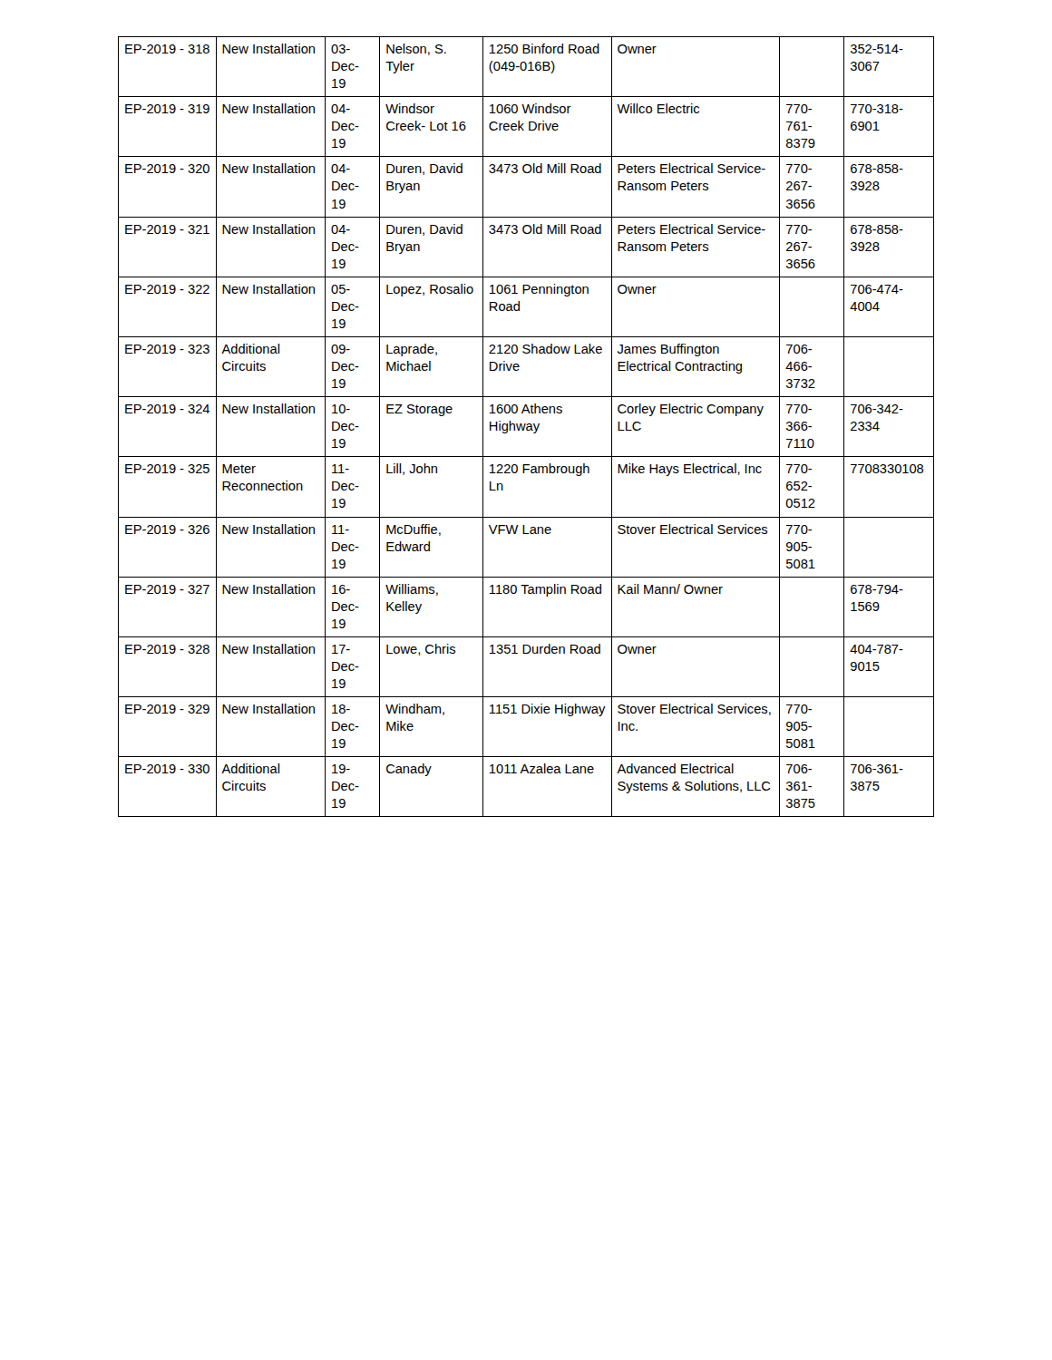| EP-2019 - 318 | New Installation | 03-Dec-19 | Nelson, S. Tyler | 1250 Binford Road (049-016B) | Owner | | 352-514-3067 |
| EP-2019 - 319 | New Installation | 04-Dec-19 | Windsor Creek- Lot 16 | 1060 Windsor Creek Drive | Willco Electric | 770-761-8379 | 770-318-6901 |
| EP-2019 - 320 | New Installation | 04-Dec-19 | Duren, David Bryan | 3473 Old Mill Road | Peters Electrical Service- Ransom Peters | 770-267-3656 | 678-858-3928 |
| EP-2019 - 321 | New Installation | 04-Dec-19 | Duren, David Bryan | 3473 Old Mill Road | Peters Electrical Service- Ransom Peters | 770-267-3656 | 678-858-3928 |
| EP-2019 - 322 | New Installation | 05-Dec-19 | Lopez, Rosalio | 1061 Pennington Road | Owner | | 706-474-4004 |
| EP-2019 - 323 | Additional Circuits | 09-Dec-19 | Laprade, Michael | 2120 Shadow Lake Drive | James Buffington Electrical Contracting | 706-466-3732 | |
| EP-2019 - 324 | New Installation | 10-Dec-19 | EZ Storage | 1600 Athens Highway | Corley Electric Company LLC | 770-366-7110 | 706-342-2334 |
| EP-2019 - 325 | Meter Reconnection | 11-Dec-19 | Lill, John | 1220 Fambrough Ln | Mike Hays Electrical, Inc | 770-652-0512 | 7708330108 |
| EP-2019 - 326 | New Installation | 11-Dec-19 | McDuffie, Edward | VFW Lane | Stover Electrical Services | 770-905-5081 | |
| EP-2019 - 327 | New Installation | 16-Dec-19 | Williams, Kelley | 1180 Tamplin Road | Kail Mann/ Owner | | 678-794-1569 |
| EP-2019 - 328 | New Installation | 17-Dec-19 | Lowe, Chris | 1351 Durden Road | Owner | | 404-787-9015 |
| EP-2019 - 329 | New Installation | 18-Dec-19 | Windham, Mike | 1151 Dixie Highway | Stover Electrical Services, Inc. | 770-905-5081 | |
| EP-2019 - 330 | Additional Circuits | 19-Dec-19 | Canady | 1011 Azalea Lane | Advanced Electrical Systems & Solutions, LLC | 706-361-3875 | 706-361-3875 |